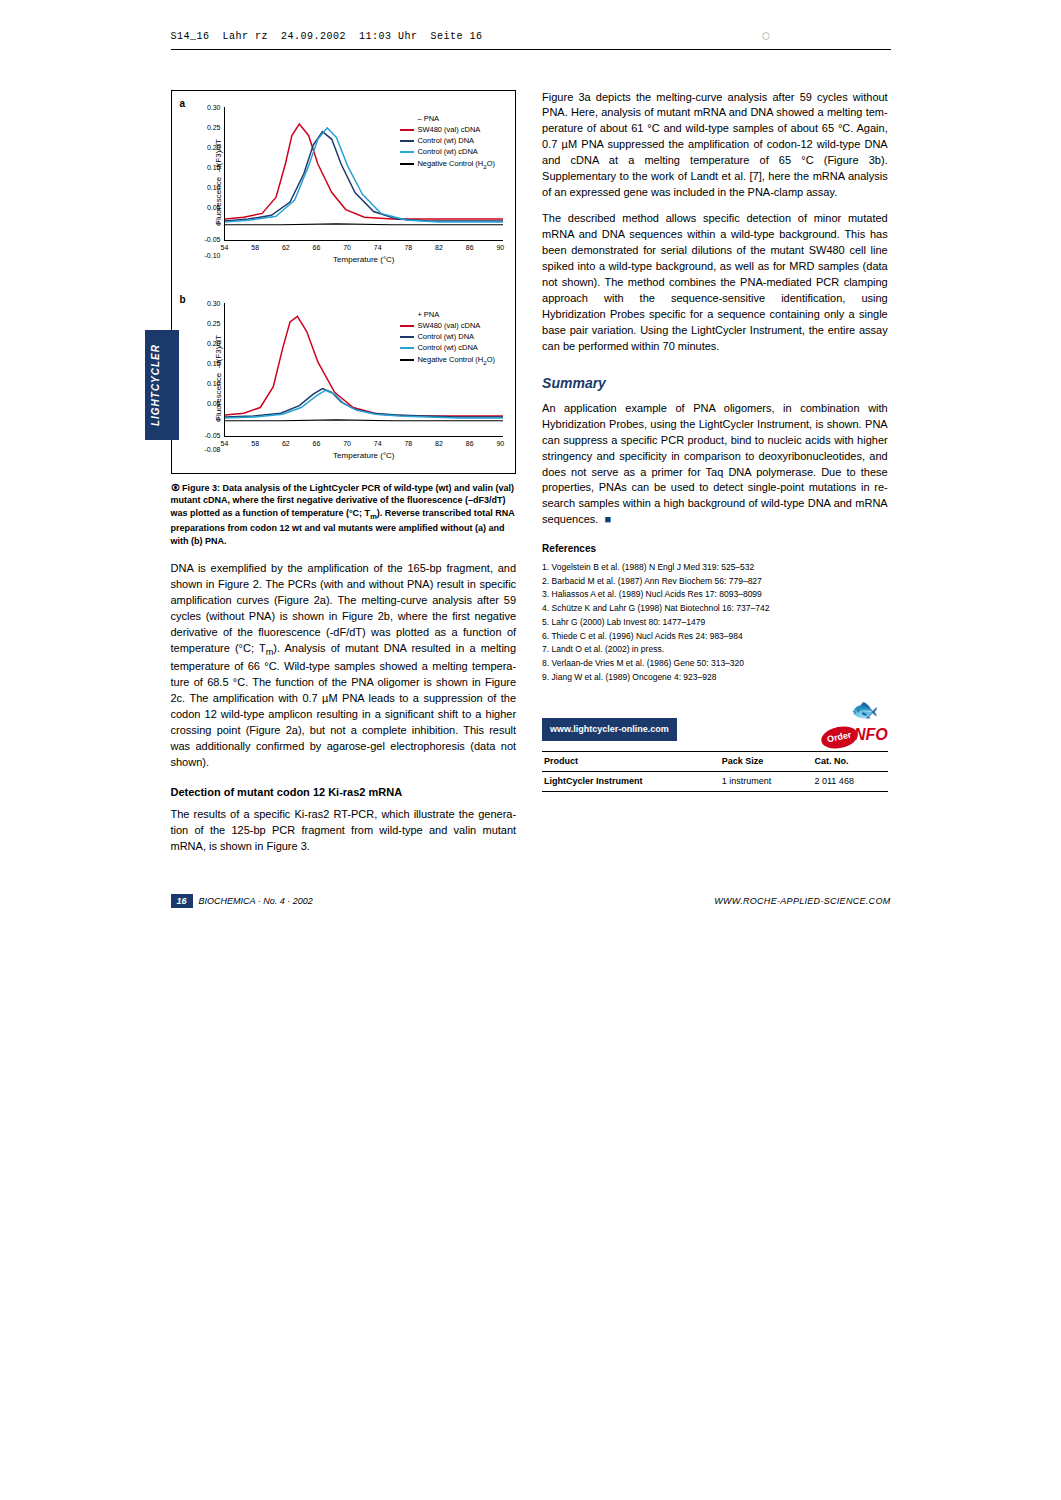S14_16 Lahr rz 24.09.2002 11:03 Uhr Seite 16 ◌
LIGHTCYCLER
a
Fluorescence -d(F3)/dT
0.30
0.25
0.20
0.15
0.10
0.05
0
-0.05
-0.10
54
58
62
66
70
74
78
82
86
90
Temperature (°C)
– PNA
SW480 (val) cDNA
Control (wt) DNA
Control (wt) cDNA
Negative Control (H2O)
b
Fluorescence -d(F3)/dT
0.30
0.25
0.20
0.15
0.10
0.05
0
-0.05
-0.08
54
58
62
66
70
74
78
82
86
90
Temperature (°C)
+ PNA
SW480 (val) cDNA
Control (wt) DNA
Control (wt) cDNA
Negative Control (H2O)
⦿ Figure 3: Data analysis of the LightCycler PCR of wild-type (wt) and valin (val) mutant cDNA, where the first negative derivative of the fluorescence (–dF3/dT) was plotted as a function of temperature (°C; Tm). Reverse transcribed total RNA preparations from codon 12 wt and val mutants were amplified without (a) and with (b) PNA.
DNA is exemplified by the amplification of the 165-bp fragment, and shown in Figure 2. The PCRs (with and without PNA) result in specific amplification curves (Figure 2a). The melting-curve analysis after 59 cycles (without PNA) is shown in Figure 2b, where the first negative derivative of the fluorescence (-dF/dT) was plotted as a function of temperature (°C; Tm). Analysis of mutant DNA resulted in a melting temperature of 66 °C. Wild-type samples showed a melting temperature of 68.5 °C. The function of the PNA oligomer is shown in Figure 2c. The amplification with 0.7 µM PNA leads to a suppression of the codon 12 wild-type amplicon resulting in a significant shift to a higher crossing point (Figure 2a), but not a complete inhibition. This result was additionally confirmed by agarose-gel electrophoresis (data not shown).
Detection of mutant codon 12 Ki-ras2 mRNA
The results of a specific Ki-ras2 RT-PCR, which illustrate the generation of the 125-bp PCR fragment from wild-type and valin mutant mRNA, is shown in Figure 3.
Figure 3a depicts the melting-curve analysis after 59 cycles without PNA. Here, analysis of mutant mRNA and DNA showed a melting temperature of about 61 °C and wild-type samples of about 65 °C. Again, 0.7 µM PNA suppressed the amplification of codon-12 wild-type DNA and cDNA at a melting temperature of 65 °C (Figure 3b). Supplementary to the work of Landt et al. [7], here the mRNA analysis of an expressed gene was included in the PNA-clamp assay.
The described method allows specific detection of minor mutated mRNA and DNA sequences within a wild-type background. This has been demonstrated for serial dilutions of the mutant SW480 cell line spiked into a wild-type background, as well as for MRD samples (data not shown). The method combines the PNA-mediated PCR clamping approach with the sequence-sensitive identification, using Hybridization Probes specific for a sequence containing only a single base pair variation. Using the LightCycler Instrument, the entire assay can be performed within 70 minutes.
Summary
An application example of PNA oligomers, in combination with Hybridization Probes, using the LightCycler Instrument, is shown. PNA can suppress a specific PCR product, bind to nucleic acids with higher stringency and specificity in comparison to deoxyribonucleotides, and does not serve as a primer for Taq DNA polymerase. Due to these properties, PNAs can be used to detect single-point mutations in research samples within a high background of wild-type DNA and mRNA sequences. ■
References
1. Vogelstein B et al. (1988) N Engl J Med 319: 525–532
2. Barbacid M et al. (1987) Ann Rev Biochem 56: 779–827
3. Haliassos A et al. (1989) Nucl Acids Res 17: 8093–8099
4. Schütze K and Lahr G (1998) Nat Biotechnol 16: 737–742
5. Lahr G (2000) Lab Invest 80: 1477–1479
6. Thiede C et al. (1996) Nucl Acids Res 24: 983–984
7. Landt O et al. (2002) in press.
8. Verlaan-de Vries M et al. (1986) Gene 50: 313–320
9. Jiang W et al. (1989) Oncogene 4: 923–928
🐟
www.lightcycler-online.com
Order NFO
| Product | Pack Size | Cat. No. |
| --- | --- | --- |
| LightCycler Instrument | 1 instrument | 2 011 468 |
16 BIOCHEMICA · No. 4 · 2002
WWW.ROCHE-APPLIED-SCIENCE.COM